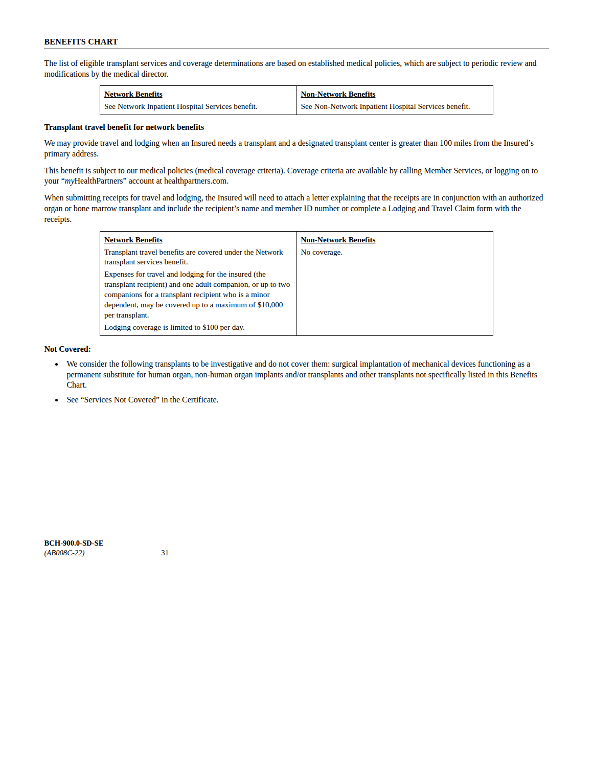BENEFITS CHART
The list of eligible transplant services and coverage determinations are based on established medical policies, which are subject to periodic review and modifications by the medical director.
| Network Benefits | Non-Network Benefits |
| See Network Inpatient Hospital Services benefit. | See Non-Network Inpatient Hospital Services benefit. |
Transplant travel benefit for network benefits
We may provide travel and lodging when an Insured needs a transplant and a designated transplant center is greater than 100 miles from the Insured’s primary address.
This benefit is subject to our medical policies (medical coverage criteria). Coverage criteria are available by calling Member Services, or logging on to your “my HealthPartners” account at healthpartners.com.
When submitting receipts for travel and lodging, the Insured will need to attach a letter explaining that the receipts are in conjunction with an authorized organ or bone marrow transplant and include the recipient’s name and member ID number or complete a Lodging and Travel Claim form with the receipts.
| Network Benefits | Non-Network Benefits |
| Transplant travel benefits are covered under the Network transplant services benefit. Expenses for travel and lodging for the insured (the transplant recipient) and one adult companion, or up to two companions for a transplant recipient who is a minor dependent, may be covered up to a maximum of $10,000 per transplant. Lodging coverage is limited to $100 per day. | No coverage. |
Not Covered:
We consider the following transplants to be investigative and do not cover them: surgical implantation of mechanical devices functioning as a permanent substitute for human organ, non-human organ implants and/or transplants and other transplants not specifically listed in this Benefits Chart.
See “Services Not Covered” in the Certificate.
BCH-900.0-SD-SE
(AB008C-22) 31